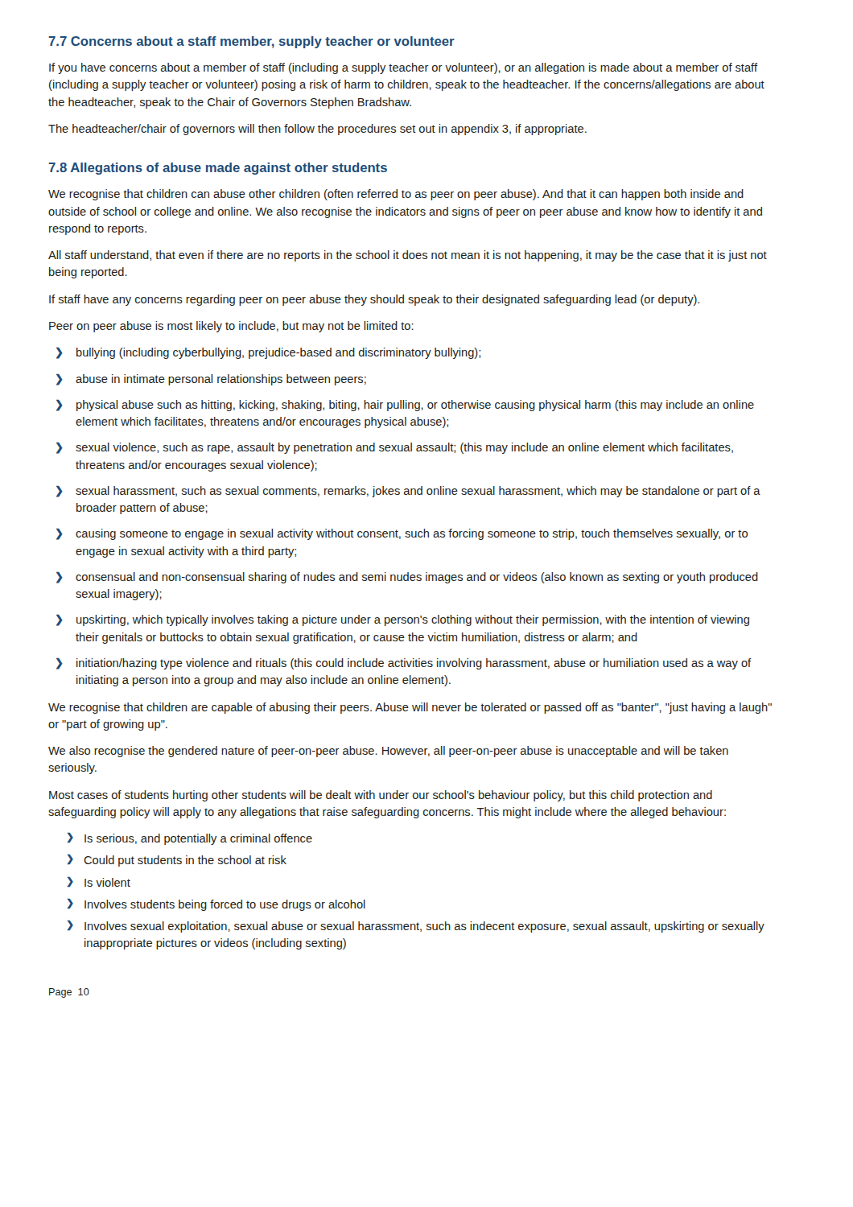7.7 Concerns about a staff member, supply teacher or volunteer
If you have concerns about a member of staff (including a supply teacher or volunteer), or an allegation is made about a member of staff (including a supply teacher or volunteer) posing a risk of harm to children, speak to the headteacher. If the concerns/allegations are about the headteacher, speak to the Chair of Governors Stephen Bradshaw.
The headteacher/chair of governors will then follow the procedures set out in appendix 3, if appropriate.
7.8 Allegations of abuse made against other students
We recognise that children can abuse other children (often referred to as peer on peer abuse). And that it can happen both inside and outside of school or college and online. We also recognise the indicators and signs of peer on peer abuse and know how to identify it and respond to reports.
All staff understand, that even if there are no reports in the school it does not mean it is not happening, it may be the case that it is just not being reported.
If staff have any concerns regarding peer on peer abuse they should speak to their designated safeguarding lead (or deputy).
Peer on peer abuse is most likely to include, but may not be limited to:
bullying (including cyberbullying, prejudice-based and discriminatory bullying);
abuse in intimate personal relationships between peers;
physical abuse such as hitting, kicking, shaking, biting, hair pulling, or otherwise causing physical harm (this may include an online element which facilitates, threatens and/or encourages physical abuse);
sexual violence, such as rape, assault by penetration and sexual assault; (this may include an online element which facilitates, threatens and/or encourages sexual violence);
sexual harassment, such as sexual comments, remarks, jokes and online sexual harassment, which may be standalone or part of a broader pattern of abuse;
causing someone to engage in sexual activity without consent, such as forcing someone to strip, touch themselves sexually, or to engage in sexual activity with a third party;
consensual and non-consensual sharing of nudes and semi nudes images and or videos (also known as sexting or youth produced sexual imagery);
upskirting, which typically involves taking a picture under a person's clothing without their permission, with the intention of viewing their genitals or buttocks to obtain sexual gratification, or cause the victim humiliation, distress or alarm; and
initiation/hazing type violence and rituals (this could include activities involving harassment, abuse or humiliation used as a way of initiating a person into a group and may also include an online element).
We recognise that children are capable of abusing their peers. Abuse will never be tolerated or passed off as "banter", "just having a laugh" or "part of growing up".
We also recognise the gendered nature of peer-on-peer abuse. However, all peer-on-peer abuse is unacceptable and will be taken seriously.
Most cases of students hurting other students will be dealt with under our school's behaviour policy, but this child protection and safeguarding policy will apply to any allegations that raise safeguarding concerns. This might include where the alleged behaviour:
Is serious, and potentially a criminal offence
Could put students in the school at risk
Is violent
Involves students being forced to use drugs or alcohol
Involves sexual exploitation, sexual abuse or sexual harassment, such as indecent exposure, sexual assault, upskirting or sexually inappropriate pictures or videos (including sexting)
Page 10